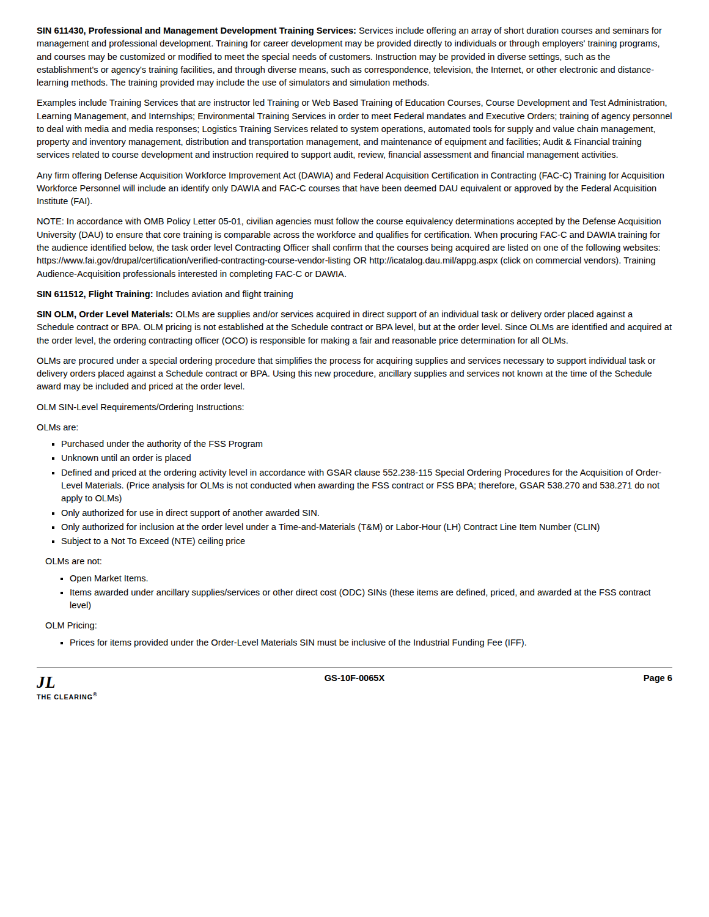SIN 611430, Professional and Management Development Training Services: Services include offering an array of short duration courses and seminars for management and professional development. Training for career development may be provided directly to individuals or through employers' training programs, and courses may be customized or modified to meet the special needs of customers. Instruction may be provided in diverse settings, such as the establishment's or agency's training facilities, and through diverse means, such as correspondence, television, the Internet, or other electronic and distance-learning methods. The training provided may include the use of simulators and simulation methods.
Examples include Training Services that are instructor led Training or Web Based Training of Education Courses, Course Development and Test Administration, Learning Management, and Internships; Environmental Training Services in order to meet Federal mandates and Executive Orders; training of agency personnel to deal with media and media responses; Logistics Training Services related to system operations, automated tools for supply and value chain management, property and inventory management, distribution and transportation management, and maintenance of equipment and facilities; Audit & Financial training services related to course development and instruction required to support audit, review, financial assessment and financial management activities.
Any firm offering Defense Acquisition Workforce Improvement Act (DAWIA) and Federal Acquisition Certification in Contracting (FAC-C) Training for Acquisition Workforce Personnel will include an identify only DAWIA and FAC-C courses that have been deemed DAU equivalent or approved by the Federal Acquisition Institute (FAI).
NOTE: In accordance with OMB Policy Letter 05-01, civilian agencies must follow the course equivalency determinations accepted by the Defense Acquisition University (DAU) to ensure that core training is comparable across the workforce and qualifies for certification. When procuring FAC-C and DAWIA training for the audience identified below, the task order level Contracting Officer shall confirm that the courses being acquired are listed on one of the following websites: https://www.fai.gov/drupal/certification/verified-contracting-course-vendor-listing OR http://icatalog.dau.mil/appg.aspx (click on commercial vendors). Training Audience-Acquisition professionals interested in completing FAC-C or DAWIA.
SIN 611512, Flight Training: Includes aviation and flight training
SIN OLM, Order Level Materials: OLMs are supplies and/or services acquired in direct support of an individual task or delivery order placed against a Schedule contract or BPA. OLM pricing is not established at the Schedule contract or BPA level, but at the order level. Since OLMs are identified and acquired at the order level, the ordering contracting officer (OCO) is responsible for making a fair and reasonable price determination for all OLMs.
OLMs are procured under a special ordering procedure that simplifies the process for acquiring supplies and services necessary to support individual task or delivery orders placed against a Schedule contract or BPA. Using this new procedure, ancillary supplies and services not known at the time of the Schedule award may be included and priced at the order level.
OLM SIN-Level Requirements/Ordering Instructions:
OLMs are:
Purchased under the authority of the FSS Program
Unknown until an order is placed
Defined and priced at the ordering activity level in accordance with GSAR clause 552.238-115 Special Ordering Procedures for the Acquisition of Order-Level Materials. (Price analysis for OLMs is not conducted when awarding the FSS contract or FSS BPA; therefore, GSAR 538.270 and 538.271 do not apply to OLMs)
Only authorized for use in direct support of another awarded SIN.
Only authorized for inclusion at the order level under a Time-and-Materials (T&M) or Labor-Hour (LH) Contract Line Item Number (CLIN)
Subject to a Not To Exceed (NTE) ceiling price
OLMs are not:
Open Market Items.
Items awarded under ancillary supplies/services or other direct cost (ODC) SINs (these items are defined, priced, and awarded at the FSS contract level)
OLM Pricing:
Prices for items provided under the Order-Level Materials SIN must be inclusive of the Industrial Funding Fee (IFF).
JL THE CLEARING®
GS-10F-0065X
Page 6